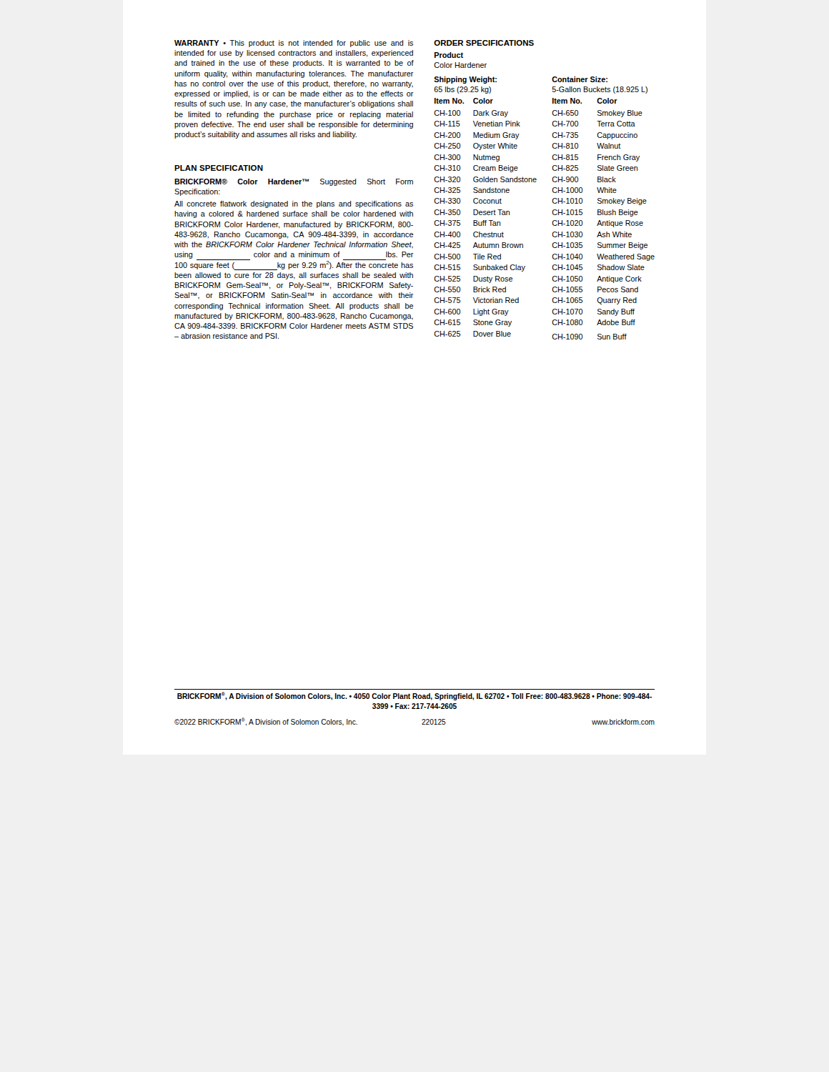WARRANTY • This product is not intended for public use and is intended for use by licensed contractors and installers, experienced and trained in the use of these products. It is warranted to be of uniform quality, within manufacturing tolerances. The manufacturer has no control over the use of this product, therefore, no warranty, expressed or implied, is or can be made either as to the effects or results of such use. In any case, the manufacturer’s obligations shall be limited to refunding the purchase price or replacing material proven defective. The end user shall be responsible for determining product’s suitability and assumes all risks and liability.
PLAN SPECIFICATION
BRICKFORM® Color Hardener™ Suggested Short Form Specification:
All concrete flatwork designated in the plans and specifications as having a colored & hardened surface shall be color hardened with BRICKFORM Color Hardener, manufactured by BRICKFORM, 800-483-9628, Rancho Cucamonga, CA 909-484-3399, in accordance with the BRICKFORM Color Hardener Technical Information Sheet, using color and a minimum of lbs. Per 100 square feet ( kg per 9.29 m2). After the concrete has been allowed to cure for 28 days, all surfaces shall be sealed with BRICKFORM Gem-Seal™, or Poly-Seal™, BRICKFORM Safety-Seal™, or BRICKFORM Satin-Seal™ in accordance with their corresponding Technical information Sheet. All products shall be manufactured by BRICKFORM, 800-483-9628, Rancho Cucamonga, CA 909-484-3399. BRICKFORM Color Hardener meets ASTM STDS – abrasion resistance and PSI.
ORDER SPECIFICATIONS
Product
Color Hardener
Shipping Weight:
65 lbs (29.25 kg)
Container Size:
5-Gallon Buckets (18.925 L)
| Item No. | Color |
| --- | --- |
| CH-100 | Dark Gray |
| CH-115 | Venetian Pink |
| CH-200 | Medium Gray |
| CH-250 | Oyster White |
| CH-300 | Nutmeg |
| CH-310 | Cream Beige |
| CH-320 | Golden Sandstone |
| CH-325 | Sandstone |
| CH-330 | Coconut |
| CH-350 | Desert Tan |
| CH-375 | Buff Tan |
| CH-400 | Chestnut |
| CH-425 | Autumn Brown |
| CH-500 | Tile Red |
| CH-515 | Sunbaked Clay |
| CH-525 | Dusty Rose |
| CH-550 | Brick Red |
| CH-575 | Victorian Red |
| CH-600 | Light Gray |
| CH-615 | Stone Gray |
| CH-625 | Dover Blue |
| Item No. | Color |
| --- | --- |
| CH-650 | Smokey Blue |
| CH-700 | Terra Cotta |
| CH-735 | Cappuccino |
| CH-810 | Walnut |
| CH-815 | French Gray |
| CH-825 | Slate Green |
| CH-900 | Black |
| CH-1000 | White |
| CH-1010 | Smokey Beige |
| CH-1015 | Blush Beige |
| CH-1020 | Antique Rose |
| CH-1030 | Ash White |
| CH-1035 | Summer Beige |
| CH-1040 | Weathered Sage |
| CH-1045 | Shadow Slate |
| CH-1050 | Antique Cork |
| CH-1055 | Pecos Sand |
| CH-1065 | Quarry Red |
| CH-1070 | Sandy Buff |
| CH-1080 | Adobe Buff |
| CH-1090 | Sun Buff |
BRICKFORM®, A Division of Solomon Colors, Inc. • 4050 Color Plant Road, Springfield, IL 62702 • Toll Free: 800-483.9628 • Phone: 909-484-3399 • Fax: 217-744-2605
©2022 BRICKFORM®, A Division of Solomon Colors, Inc.
220125
www.brickform.com